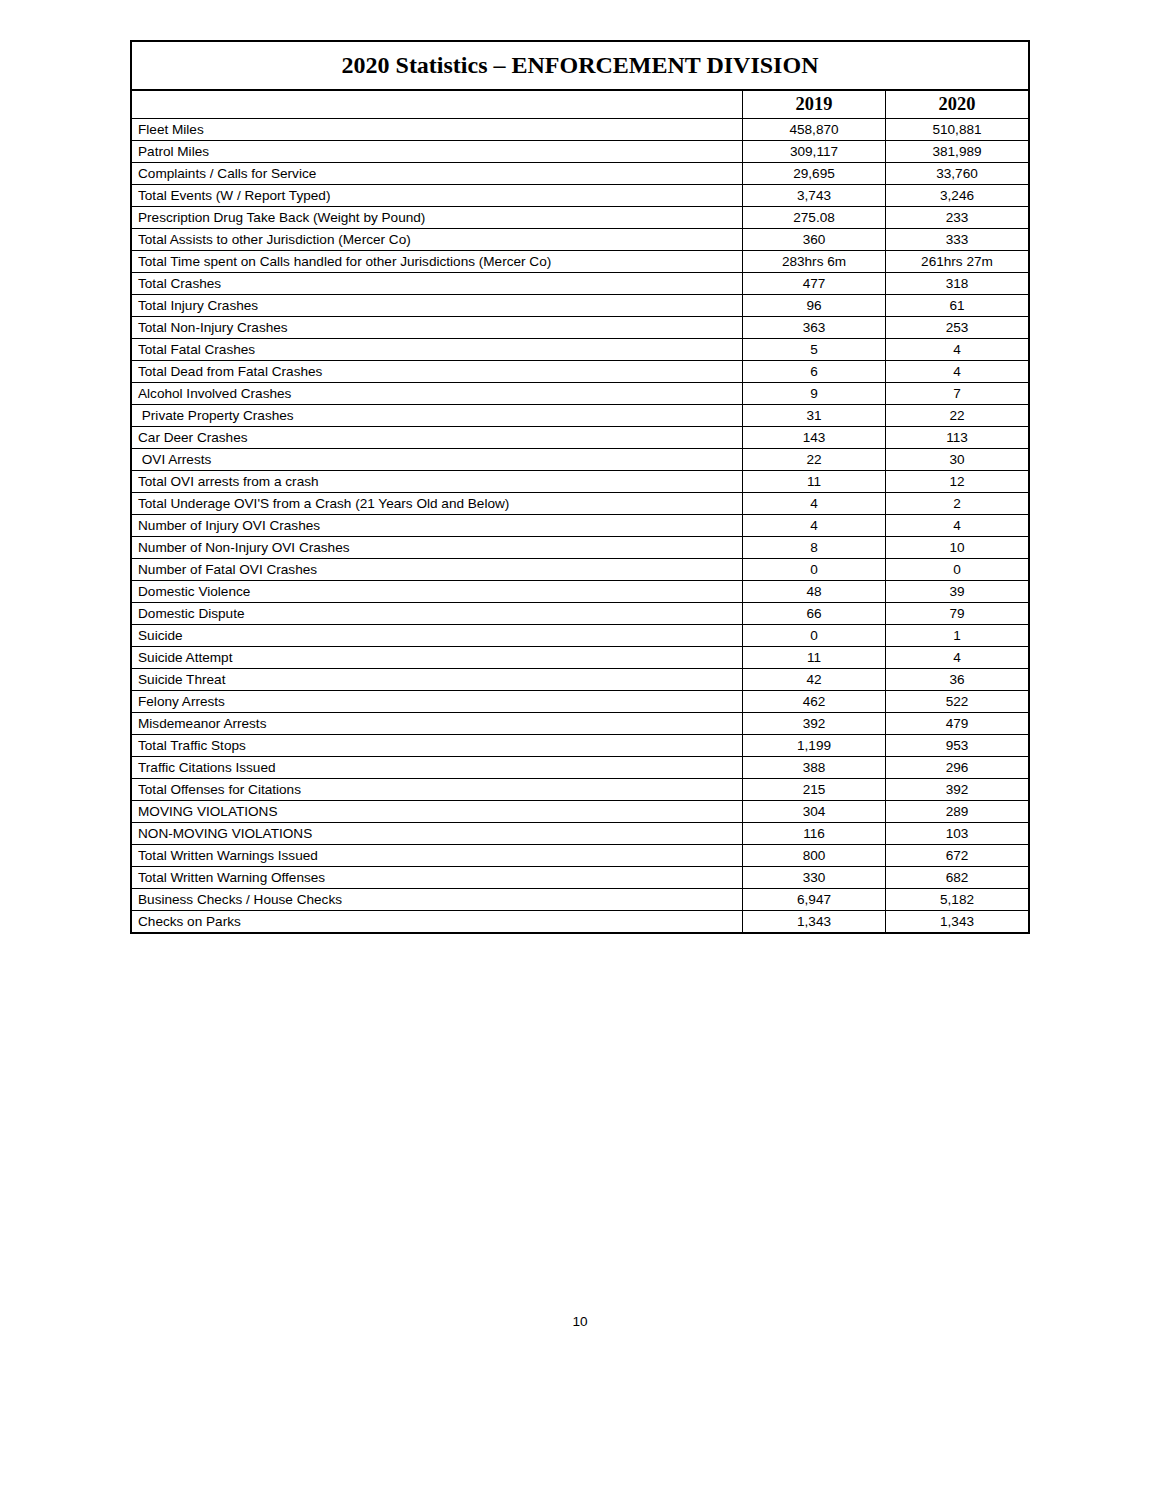2020 Statistics – ENFORCEMENT DIVISION
| | 2019 | 2020 |
| --- | --- | --- |
| Fleet Miles | 458,870 | 510,881 |
| Patrol Miles | 309,117 | 381,989 |
| Complaints / Calls for Service | 29,695 | 33,760 |
| Total Events (W / Report Typed) | 3,743 | 3,246 |
| Prescription Drug Take Back (Weight by Pound) | 275.08 | 233 |
| Total Assists to other Jurisdiction (Mercer Co) | 360 | 333 |
| Total Time spent on Calls handled for other Jurisdictions (Mercer Co) | 283hrs 6m | 261hrs 27m |
| Total Crashes | 477 | 318 |
| Total Injury Crashes | 96 | 61 |
| Total Non-Injury Crashes | 363 | 253 |
| Total Fatal Crashes | 5 | 4 |
| Total Dead from Fatal Crashes | 6 | 4 |
| Alcohol Involved Crashes | 9 | 7 |
| Private Property Crashes | 31 | 22 |
| Car Deer Crashes | 143 | 113 |
| OVI Arrests | 22 | 30 |
| Total OVI arrests from a crash | 11 | 12 |
| Total Underage OVI'S from a Crash (21 Years Old and Below) | 4 | 2 |
| Number of Injury OVI Crashes | 4 | 4 |
| Number of Non-Injury OVI Crashes | 8 | 10 |
| Number of Fatal OVI Crashes | 0 | 0 |
| Domestic Violence | 48 | 39 |
| Domestic Dispute | 66 | 79 |
| Suicide | 0 | 1 |
| Suicide Attempt | 11 | 4 |
| Suicide Threat | 42 | 36 |
| Felony Arrests | 462 | 522 |
| Misdemeanor Arrests | 392 | 479 |
| Total Traffic Stops | 1,199 | 953 |
| Traffic Citations Issued | 388 | 296 |
| Total Offenses for Citations | 215 | 392 |
| MOVING VIOLATIONS | 304 | 289 |
| NON-MOVING VIOLATIONS | 116 | 103 |
| Total Written Warnings Issued | 800 | 672 |
| Total Written Warning Offenses | 330 | 682 |
| Business Checks / House Checks | 6,947 | 5,182 |
| Checks on Parks | 1,343 | 1,343 |
10